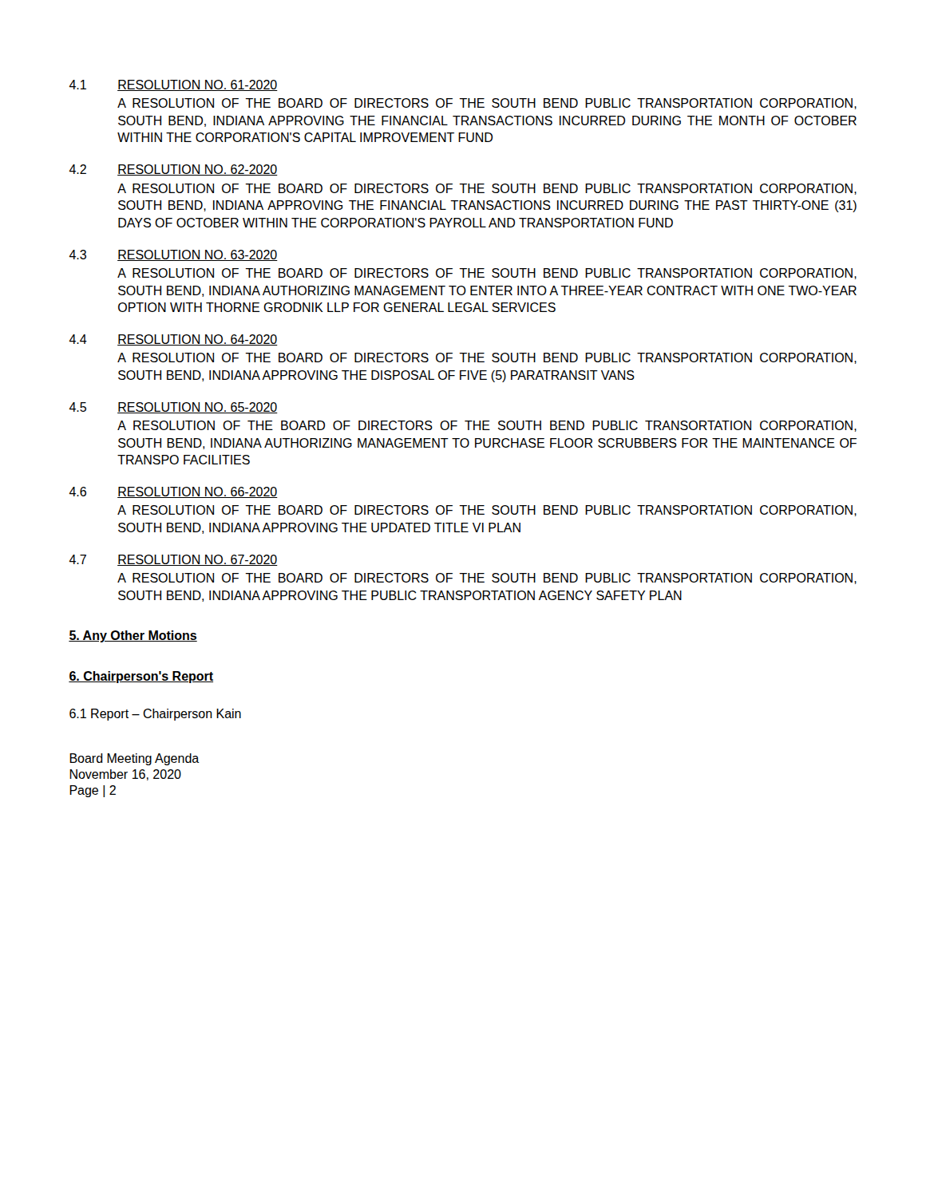4.1 RESOLUTION NO. 61-2020
A RESOLUTION OF THE BOARD OF DIRECTORS OF THE SOUTH BEND PUBLIC TRANSPORTATION CORPORATION, SOUTH BEND, INDIANA APPROVING THE FINANCIAL TRANSACTIONS INCURRED DURING THE MONTH OF OCTOBER WITHIN THE CORPORATION'S CAPITAL IMPROVEMENT FUND
4.2 RESOLUTION NO. 62-2020
A RESOLUTION OF THE BOARD OF DIRECTORS OF THE SOUTH BEND PUBLIC TRANSPORTATION CORPORATION, SOUTH BEND, INDIANA APPROVING THE FINANCIAL TRANSACTIONS INCURRED DURING THE PAST THIRTY-ONE (31) DAYS OF OCTOBER WITHIN THE CORPORATION'S PAYROLL AND TRANSPORTATION FUND
4.3 RESOLUTION NO. 63-2020
A RESOLUTION OF THE BOARD OF DIRECTORS OF THE SOUTH BEND PUBLIC TRANSPORTATION CORPORATION, SOUTH BEND, INDIANA AUTHORIZING MANAGEMENT TO ENTER INTO A THREE-YEAR CONTRACT WITH ONE TWO-YEAR OPTION WITH THORNE GRODNIK LLP FOR GENERAL LEGAL SERVICES
4.4 RESOLUTION NO. 64-2020
A RESOLUTION OF THE BOARD OF DIRECTORS OF THE SOUTH BEND PUBLIC TRANSPORTATION CORPORATION, SOUTH BEND, INDIANA APPROVING THE DISPOSAL OF FIVE (5) PARATRANSIT VANS
4.5 RESOLUTION NO. 65-2020
A RESOLUTION OF THE BOARD OF DIRECTORS OF THE SOUTH BEND PUBLIC TRANSORTATION CORPORATION, SOUTH BEND, INDIANA AUTHORIZING MANAGEMENT TO PURCHASE FLOOR SCRUBBERS FOR THE MAINTENANCE OF TRANSPO FACILITIES
4.6 RESOLUTION NO. 66-2020
A RESOLUTION OF THE BOARD OF DIRECTORS OF THE SOUTH BEND PUBLIC TRANSPORTATION CORPORATION, SOUTH BEND, INDIANA APPROVING THE UPDATED TITLE VI PLAN
4.7 RESOLUTION NO. 67-2020
A RESOLUTION OF THE BOARD OF DIRECTORS OF THE SOUTH BEND PUBLIC TRANSPORTATION CORPORATION, SOUTH BEND, INDIANA APPROVING THE PUBLIC TRANSPORTATION AGENCY SAFETY PLAN
5. Any Other Motions
6. Chairperson's Report
6.1 Report – Chairperson Kain
Board Meeting Agenda
November 16, 2020
Page | 2